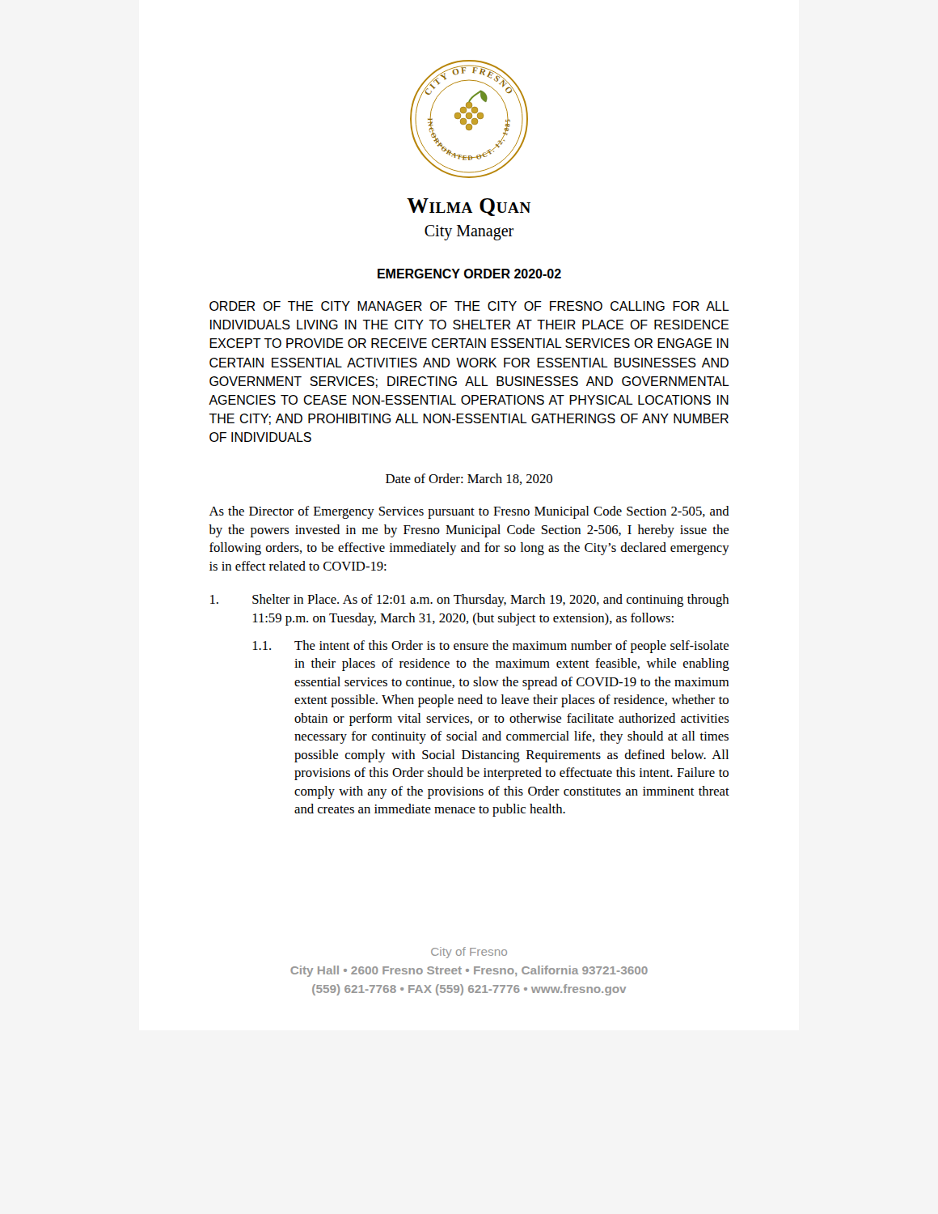CITY OF FRESNO INCORPORATED OCT. 12, 1885
Wilma Quan
City Manager
EMERGENCY ORDER 2020-02
Order of the City Manager of the City of Fresno calling for all individuals living in the City to shelter at their place of residence except to provide or receive certain essential services or engage in certain essential activities and work for essential businesses and government services; directing all businesses and governmental agencies to cease non-essential operations at physical locations in the City; and prohibiting all non-essential gatherings of any number of individuals
Date of Order: March 18, 2020
As the Director of Emergency Services pursuant to Fresno Municipal Code Section 2-505, and by the powers invested in me by Fresno Municipal Code Section 2-506, I hereby issue the following orders, to be effective immediately and for so long as the City’s declared emergency is in effect related to COVID-19:
1. Shelter in Place. As of 12:01 a.m. on Thursday, March 19, 2020, and continuing through 11:59 p.m. on Tuesday, March 31, 2020, (but subject to extension), as follows:
1.1. The intent of this Order is to ensure the maximum number of people self-isolate in their places of residence to the maximum extent feasible, while enabling essential services to continue, to slow the spread of COVID-19 to the maximum extent possible. When people need to leave their places of residence, whether to obtain or perform vital services, or to otherwise facilitate authorized activities necessary for continuity of social and commercial life, they should at all times possible comply with Social Distancing Requirements as defined below. All provisions of this Order should be interpreted to effectuate this intent. Failure to comply with any of the provisions of this Order constitutes an imminent threat and creates an immediate menace to public health.
City of Fresno
City Hall • 2600 Fresno Street • Fresno, California 93721-3600
(559) 621-7768 • FAX (559) 621-7776 • www.fresno.gov